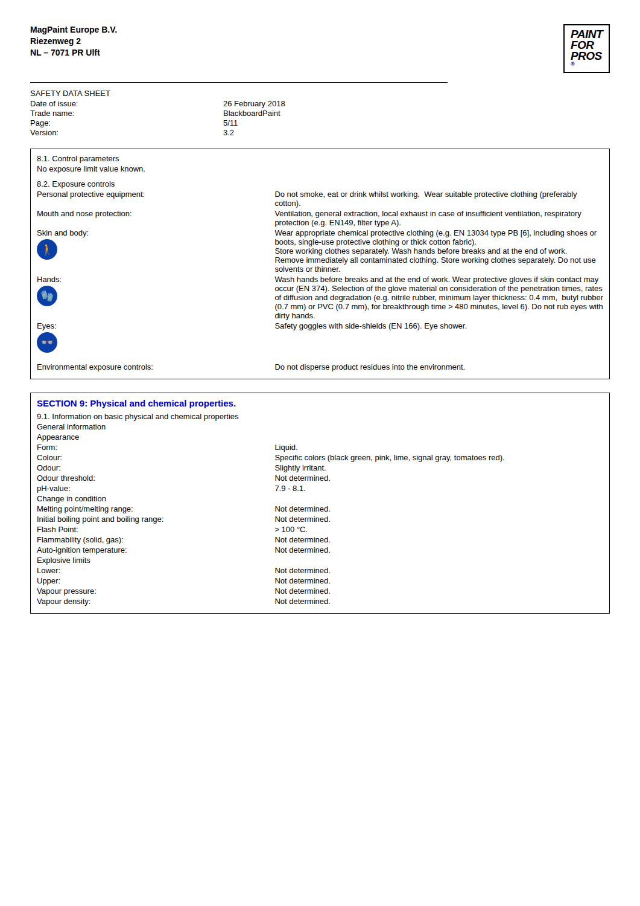MagPaint Europe B.V.
Riezenweg 2
NL – 7071 PR Ulft
PAINT FOR PROS®
SAFETY DATA SHEET
| Date of issue: | 26 February 2018 |
| Trade name: | BlackboardPaint |
| Page: | 5/11 |
| Version: | 3.2 |
| 8.1. Control parameters |
| No exposure limit value known. |
| 8.2. Exposure controls |
| Personal protective equipment: | Do not smoke, eat or drink whilst working. Wear suitable protective clothing (preferably cotton). |
| Mouth and nose protection: | Ventilation, general extraction, local exhaust in case of insufficient ventilation, respiratory protection (e.g. EN149, filter type A). |
| Skin and body: | Wear appropriate chemical protective clothing (e.g. EN 13034 type PB [6], including shoes or boots, single-use protective clothing or thick cotton fabric). Store working clothes separately. Wash hands before breaks and at the end of work. Remove immediately all contaminated clothing. Store working clothes separately. Do not use solvents or thinner. |
| Hands: | Wash hands before breaks and at the end of work. Wear protective gloves if skin contact may occur (EN 374). Selection of the glove material on consideration of the penetration times, rates of diffusion and degradation (e.g. nitrile rubber, minimum layer thickness: 0.4 mm, butyl rubber (0.7 mm) or PVC (0.7 mm), for breakthrough time > 480 minutes, level 6). Do not rub eyes with dirty hands. |
| Eyes: | Safety goggles with side-shields (EN 166). Eye shower. |
| Environmental exposure controls: | Do not disperse product residues into the environment. |
SECTION 9: Physical and chemical properties.
| 9.1. Information on basic physical and chemical properties |
| General information |
| Appearance |
| Form: | Liquid. |
| Colour: | Specific colors (black green, pink, lime, signal gray, tomatoes red). |
| Odour: | Slightly irritant. |
| Odour threshold: | Not determined. |
| pH-value: | 7.9 - 8.1. |
| Change in condition |
| Melting point/melting range: | Not determined. |
| Initial boiling point and boiling range: | Not determined. |
| Flash Point: | > 100 °C. |
| Flammability (solid, gas): | Not determined. |
| Auto-ignition temperature: | Not determined. |
| Explosive limits |
| Lower: | Not determined. |
| Upper: | Not determined. |
| Vapour pressure: | Not determined. |
| Vapour density: | Not determined. |